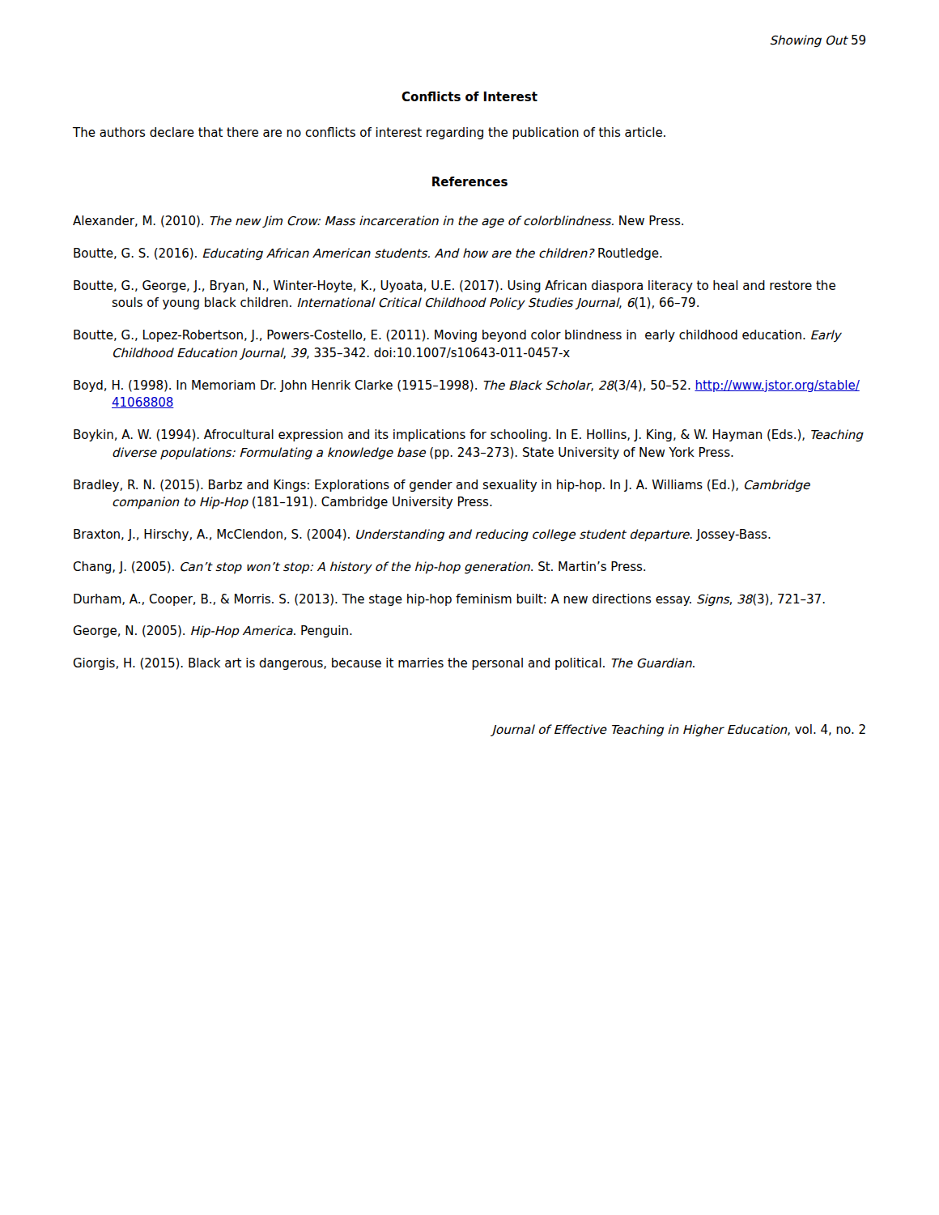Showing Out 59
Conflicts of Interest
The authors declare that there are no conflicts of interest regarding the publication of this article.
References
Alexander, M. (2010). The new Jim Crow: Mass incarceration in the age of colorblindness. New Press.
Boutte, G. S. (2016). Educating African American students. And how are the children? Routledge.
Boutte, G., George, J., Bryan, N., Winter-Hoyte, K., Uyoata, U.E. (2017). Using African diaspora literacy to heal and restore the souls of young black children. International Critical Childhood Policy Studies Journal, 6(1), 66–79.
Boutte, G., Lopez-Robertson, J., Powers-Costello, E. (2011). Moving beyond color blindness in early childhood education. Early Childhood Education Journal, 39, 335–342. doi:10.1007/s10643-011-0457-x
Boyd, H. (1998). In Memoriam Dr. John Henrik Clarke (1915–1998). The Black Scholar, 28(3/4), 50–52. http://www.jstor.org/stable/41068808
Boykin, A. W. (1994). Afrocultural expression and its implications for schooling. In E. Hollins, J. King, & W. Hayman (Eds.), Teaching diverse populations: Formulating a knowledge base (pp. 243–273). State University of New York Press.
Bradley, R. N. (2015). Barbz and Kings: Explorations of gender and sexuality in hip-hop. In J. A. Williams (Ed.), Cambridge companion to Hip-Hop (181–191). Cambridge University Press.
Braxton, J., Hirschy, A., McClendon, S. (2004). Understanding and reducing college student departure. Jossey-Bass.
Chang, J. (2005). Can’t stop won’t stop: A history of the hip-hop generation. St. Martin’s Press.
Durham, A., Cooper, B., & Morris. S. (2013). The stage hip-hop feminism built: A new directions essay. Signs, 38(3), 721–37.
George, N. (2005). Hip-Hop America. Penguin.
Giorgis, H. (2015). Black art is dangerous, because it marries the personal and political. The Guardian.
Journal of Effective Teaching in Higher Education, vol. 4, no. 2